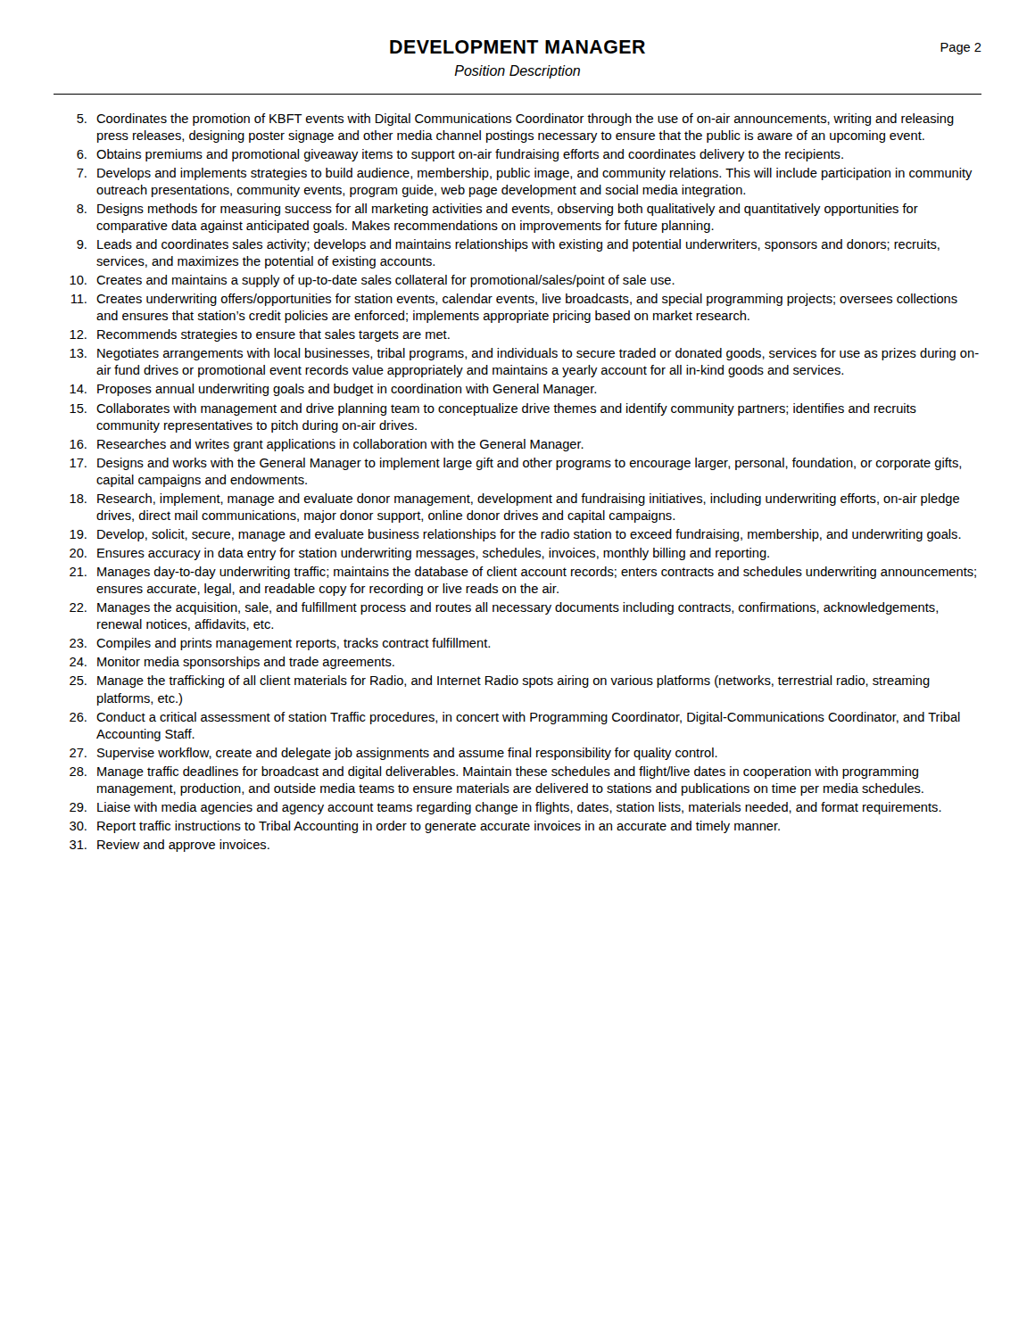Page 2
DEVELOPMENT MANAGER
Position Description
Coordinates the promotion of KBFT events with Digital Communications Coordinator through the use of on-air announcements, writing and releasing press releases, designing poster signage and other media channel postings necessary to ensure that the public is aware of an upcoming event.
Obtains premiums and promotional giveaway items to support on-air fundraising efforts and coordinates delivery to the recipients.
Develops and implements strategies to build audience, membership, public image, and community relations. This will include participation in community outreach presentations, community events, program guide, web page development and social media integration.
Designs methods for measuring success for all marketing activities and events, observing both qualitatively and quantitatively opportunities for comparative data against anticipated goals. Makes recommendations on improvements for future planning.
Leads and coordinates sales activity; develops and maintains relationships with existing and potential underwriters, sponsors and donors; recruits, services, and maximizes the potential of existing accounts.
Creates and maintains a supply of up-to-date sales collateral for promotional/sales/point of sale use.
Creates underwriting offers/opportunities for station events, calendar events, live broadcasts, and special programming projects; oversees collections and ensures that station’s credit policies are enforced; implements appropriate pricing based on market research.
Recommends strategies to ensure that sales targets are met.
Negotiates arrangements with local businesses, tribal programs, and individuals to secure traded or donated goods, services for use as prizes during on-air fund drives or promotional event records value appropriately and maintains a yearly account for all in-kind goods and services.
Proposes annual underwriting goals and budget in coordination with General Manager.
Collaborates with management and drive planning team to conceptualize drive themes and identify community partners; identifies and recruits community representatives to pitch during on-air drives.
Researches and writes grant applications in collaboration with the General Manager.
Designs and works with the General Manager to implement large gift and other programs to encourage larger, personal, foundation, or corporate gifts, capital campaigns and endowments.
Research, implement, manage and evaluate donor management, development and fundraising initiatives, including underwriting efforts, on-air pledge drives, direct mail communications, major donor support, online donor drives and capital campaigns.
Develop, solicit, secure, manage and evaluate business relationships for the radio station to exceed fundraising, membership, and underwriting goals.
Ensures accuracy in data entry for station underwriting messages, schedules, invoices, monthly billing and reporting.
Manages day-to-day underwriting traffic; maintains the database of client account records; enters contracts and schedules underwriting announcements; ensures accurate, legal, and readable copy for recording or live reads on the air.
Manages the acquisition, sale, and fulfillment process and routes all necessary documents including contracts, confirmations, acknowledgements, renewal notices, affidavits, etc.
Compiles and prints management reports, tracks contract fulfillment.
Monitor media sponsorships and trade agreements.
Manage the trafficking of all client materials for Radio, and Internet Radio spots airing on various platforms (networks, terrestrial radio, streaming platforms, etc.)
Conduct a critical assessment of station Traffic procedures, in concert with Programming Coordinator, Digital-Communications Coordinator, and Tribal Accounting Staff.
Supervise workflow, create and delegate job assignments and assume final responsibility for quality control.
Manage traffic deadlines for broadcast and digital deliverables. Maintain these schedules and flight/live dates in cooperation with programming management, production, and outside media teams to ensure materials are delivered to stations and publications on time per media schedules.
Liaise with media agencies and agency account teams regarding change in flights, dates, station lists, materials needed, and format requirements.
Report traffic instructions to Tribal Accounting in order to generate accurate invoices in an accurate and timely manner.
Review and approve invoices.